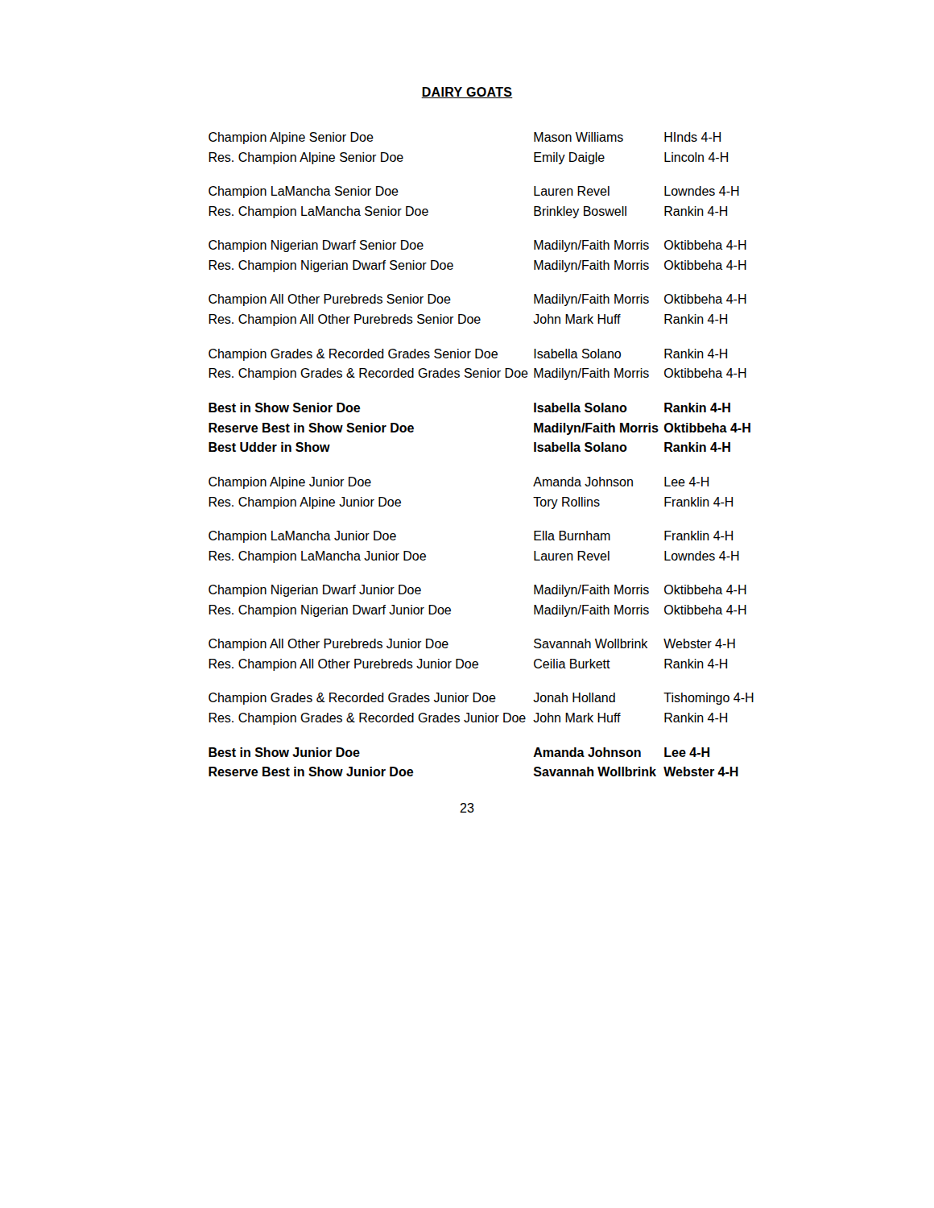DAIRY GOATS
| Champion Alpine Senior Doe | Mason Williams | HInds 4-H |
| Res. Champion Alpine Senior Doe | Emily Daigle | Lincoln 4-H |
| Champion LaMancha Senior Doe | Lauren Revel | Lowndes 4-H |
| Res. Champion LaMancha Senior Doe | Brinkley Boswell | Rankin 4-H |
| Champion Nigerian Dwarf Senior Doe | Madilyn/Faith Morris | Oktibbeha 4-H |
| Res. Champion Nigerian Dwarf Senior Doe | Madilyn/Faith Morris | Oktibbeha 4-H |
| Champion All Other Purebreds Senior Doe | Madilyn/Faith Morris | Oktibbeha 4-H |
| Res. Champion All Other Purebreds Senior Doe | John Mark Huff | Rankin 4-H |
| Champion Grades & Recorded Grades Senior Doe | Isabella Solano | Rankin 4-H |
| Res. Champion Grades & Recorded Grades Senior Doe | Madilyn/Faith Morris | Oktibbeha 4-H |
| Best in Show Senior Doe | Isabella Solano | Rankin 4-H |
| Reserve Best in Show Senior Doe | Madilyn/Faith Morris | Oktibbeha 4-H |
| Best Udder in Show | Isabella Solano | Rankin 4-H |
| Champion Alpine Junior Doe | Amanda Johnson | Lee 4-H |
| Res. Champion Alpine Junior Doe | Tory Rollins | Franklin 4-H |
| Champion LaMancha Junior Doe | Ella Burnham | Franklin 4-H |
| Res. Champion LaMancha Junior Doe | Lauren Revel | Lowndes 4-H |
| Champion Nigerian Dwarf Junior Doe | Madilyn/Faith Morris | Oktibbeha 4-H |
| Res. Champion Nigerian Dwarf Junior Doe | Madilyn/Faith Morris | Oktibbeha 4-H |
| Champion All Other Purebreds Junior Doe | Savannah Wollbrink | Webster 4-H |
| Res. Champion All Other Purebreds Junior Doe | Ceilia Burkett | Rankin 4-H |
| Champion Grades & Recorded Grades Junior Doe | Jonah Holland | Tishomingo 4-H |
| Res. Champion Grades & Recorded Grades Junior Doe | John Mark Huff | Rankin 4-H |
| Best in Show Junior Doe | Amanda Johnson | Lee 4-H |
| Reserve Best in Show Junior Doe | Savannah Wollbrink | Webster 4-H |
23